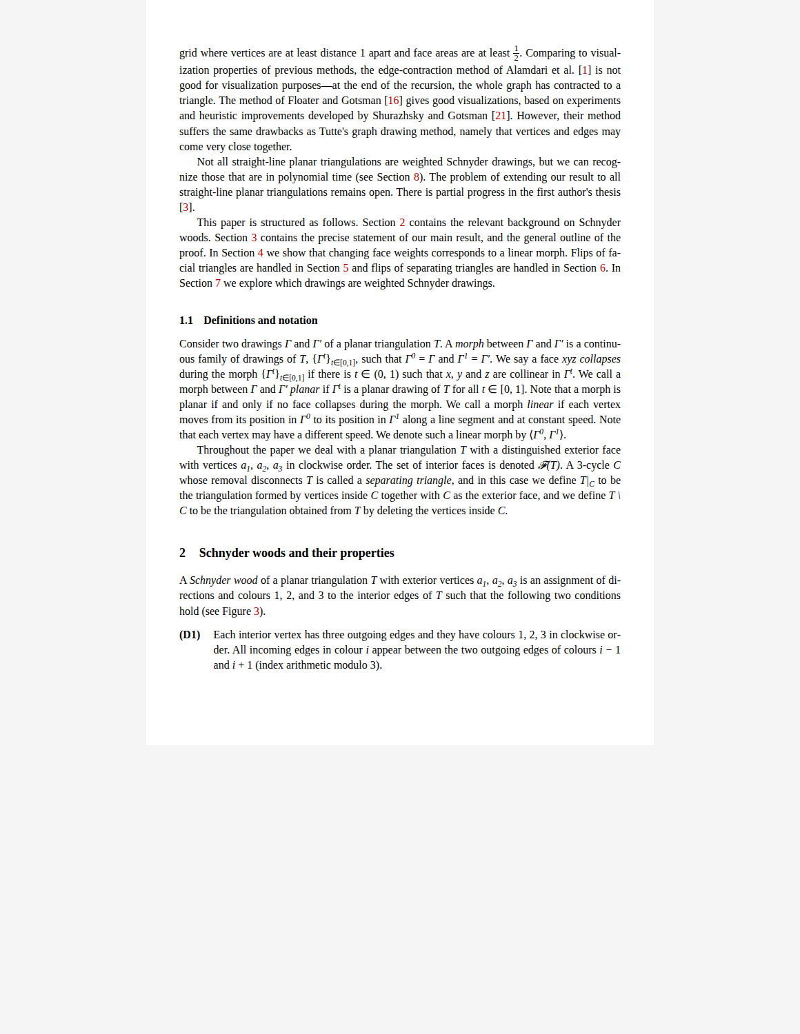grid where vertices are at least distance 1 apart and face areas are at least 12. Comparing to visualization properties of previous methods, the edge-contraction method of Alamdari et al. [1] is not good for visualization purposes—at the end of the recursion, the whole graph has contracted to a triangle. The method of Floater and Gotsman [16] gives good visualizations, based on experiments and heuristic improvements developed by Shurazhsky and Gotsman [21]. However, their method suffers the same drawbacks as Tutte's graph drawing method, namely that vertices and edges may come very close together.
Not all straight-line planar triangulations are weighted Schnyder drawings, but we can recognize those that are in polynomial time (see Section 8). The problem of extending our result to all straight-line planar triangulations remains open. There is partial progress in the first author's thesis [3].
This paper is structured as follows. Section 2 contains the relevant background on Schnyder woods. Section 3 contains the precise statement of our main result, and the general outline of the proof. In Section 4 we show that changing face weights corresponds to a linear morph. Flips of facial triangles are handled in Section 5 and flips of separating triangles are handled in Section 6. In Section 7 we explore which drawings are weighted Schnyder drawings.
1.1 Definitions and notation
Consider two drawings Γ and Γ′ of a planar triangulation T. A morph between Γ and Γ′ is a continuous family of drawings of T, {Γt}t∈[0,1], such that Γ0 = Γ and Γ1 = Γ′. We say a face xyz collapses during the morph {Γt}t∈[0,1] if there is t ∈ (0, 1) such that x, y and z are collinear in Γt. We call a morph between Γ and Γ′ planar if Γt is a planar drawing of T for all t ∈ [0, 1]. Note that a morph is planar if and only if no face collapses during the morph. We call a morph linear if each vertex moves from its position in Γ0 to its position in Γ1 along a line segment and at constant speed. Note that each vertex may have a different speed. We denote such a linear morph by ⟨Γ0, Γ1⟩.
Throughout the paper we deal with a planar triangulation T with a distinguished exterior face with vertices a1, a2, a3 in clockwise order. The set of interior faces is denoted 𝓕(T). A 3-cycle C whose removal disconnects T is called a separating triangle, and in this case we define T|C to be the triangulation formed by vertices inside C together with C as the exterior face, and we define T \ C to be the triangulation obtained from T by deleting the vertices inside C.
2 Schnyder woods and their properties
A Schnyder wood of a planar triangulation T with exterior vertices a1, a2, a3 is an assignment of directions and colours 1, 2, and 3 to the interior edges of T such that the following two conditions hold (see Figure 3).
(D1)
Each interior vertex has three outgoing edges and they have colours 1, 2, 3 in clockwise order. All incoming edges in colour i appear between the two outgoing edges of colours i − 1 and i + 1 (index arithmetic modulo 3).